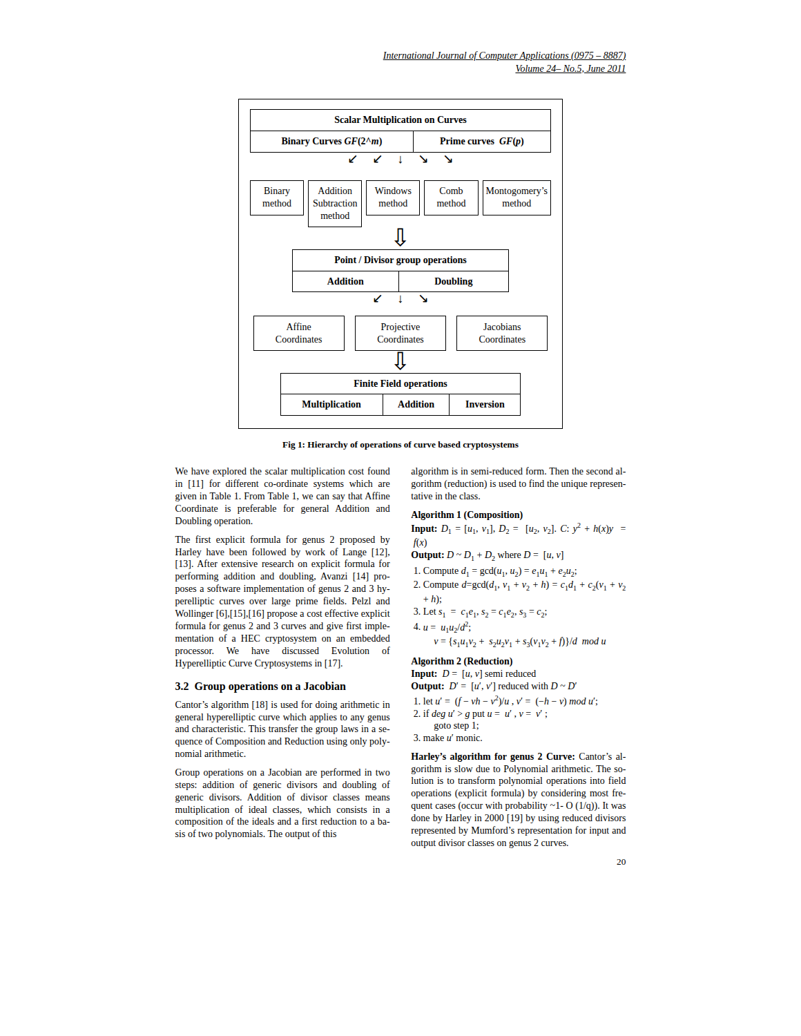International Journal of Computer Applications (0975 – 8887)
Volume 24– No.5, June 2011
| Scalar Multiplication on Curves |
| Binary Curves GF (2^ m ) | Prime curves GF ( p ) |
↙↙↓↘↘
Binary
method
Addition Subtraction
method
Windows
method
Comb
method
Montogomery’s
method
⇩
| Point / Divisor group operations |
| Addition | Doubling |
↙↓↘
Affine
Coordinates
Projective
Coordinates
Jacobians
Coordinates
⇩
| Finite Field operations |
| Multiplication | Addition | Inversion |
Fig 1: Hierarchy of operations of curve based cryptosystems
We have explored the scalar multiplication cost found in [11] for different co-ordinate systems which are given in Table 1. From Table 1, we can say that Affine Coordinate is preferable for general Addition and Doubling operation.
The first explicit formula for genus 2 proposed by Harley have been followed by work of Lange [12], [13]. After extensive research on explicit formula for performing addition and doubling, Avanzi [14] proposes a software implementation of genus 2 and 3 hyperelliptic curves over large prime fields. Pelzl and Wollinger [6],[15],[16] propose a cost effective explicit formula for genus 2 and 3 curves and give first implementation of a HEC cryptosystem on an embedded processor. We have discussed Evolution of Hyperelliptic Curve Cryptosystems in [17].
3.2 Group operations on a Jacobian
Cantor’s algorithm [18] is used for doing arithmetic in general hyperelliptic curve which applies to any genus and characteristic. This transfer the group laws in a sequence of Composition and Reduction using only polynomial arithmetic.
Group operations on a Jacobian are performed in two steps: addition of generic divisors and doubling of generic divisors. Addition of divisor classes means multiplication of ideal classes, which consists in a composition of the ideals and a first reduction to a basis of two polynomials. The output of this
algorithm is in semi-reduced form. Then the second algorithm (reduction) is used to find the unique representative in the class.
Algorithm 1 (Composition)
Input: D1 = [u1, v1], D2 = [u2, v2]. C: y2 + h(x)y = f(x)
Output: D ~ D1 + D2 where D = [u, v]
Compute d1 = gcd(u1, u2) = e1u1 + e2u2;
Compute d=gcd(d1, v1 + v2 + h) = c1d1 + c2(v1 + v2 + h);
Let s1 = c1e1, s2 = c1e2, s3 = c2;
u = u1u2/d2; v = {s1u1v2 + s2u2v1 + s3(v1v2 + f)}/d mod u
Algorithm 2 (Reduction)
Input: D = [u, v] semi reduced
Output: D′ = [u′, v′] reduced with D ~ D′
let u′ = (f − vh − v2)/u , v′ = (−h − v) mod u′;
if deg u′ > g put u = u′ , v = v′ ; goto step 1;
make u′ monic.
Harley’s algorithm for genus 2 Curve: Cantor’s algorithm is slow due to Polynomial arithmetic. The solution is to transform polynomial operations into field operations (explicit formula) by considering most frequent cases (occur with probability ~1- O (1/q)). It was done by Harley in 2000 [19] by using reduced divisors represented by Mumford’s representation for input and output divisor classes on genus 2 curves.
20